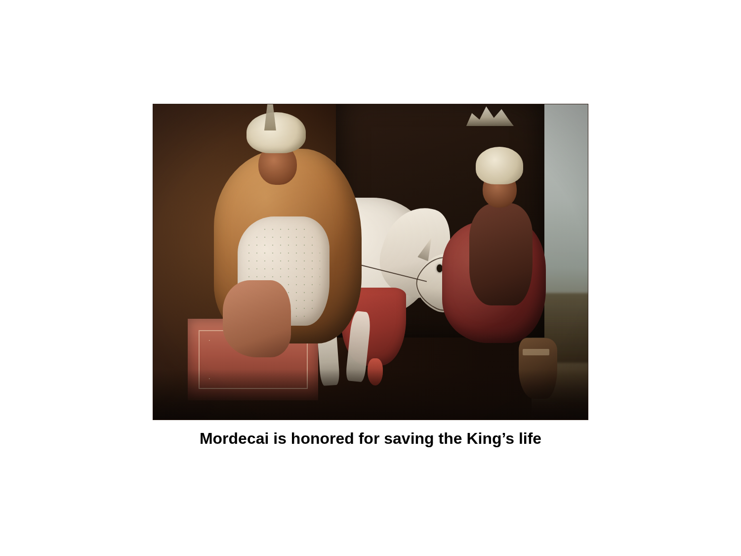Mordecai is honored for saving the King’s life